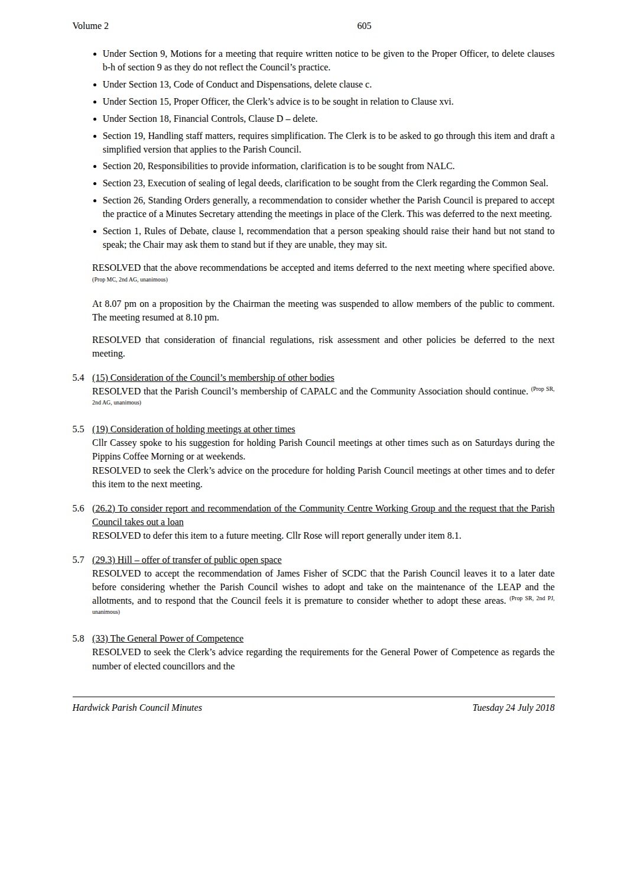Volume 2 605
Under Section 9, Motions for a meeting that require written notice to be given to the Proper Officer, to delete clauses b-h of section 9 as they do not reflect the Council’s practice.
Under Section 13, Code of Conduct and Dispensations, delete clause c.
Under Section 15, Proper Officer, the Clerk’s advice is to be sought in relation to Clause xvi.
Under Section 18, Financial Controls, Clause D – delete.
Section 19, Handling staff matters, requires simplification. The Clerk is to be asked to go through this item and draft a simplified version that applies to the Parish Council.
Section 20, Responsibilities to provide information, clarification is to be sought from NALC.
Section 23, Execution of sealing of legal deeds, clarification to be sought from the Clerk regarding the Common Seal.
Section 26, Standing Orders generally, a recommendation to consider whether the Parish Council is prepared to accept the practice of a Minutes Secretary attending the meetings in place of the Clerk. This was deferred to the next meeting.
Section 1, Rules of Debate, clause l, recommendation that a person speaking should raise their hand but not stand to speak; the Chair may ask them to stand but if they are unable, they may sit.
RESOLVED that the above recommendations be accepted and items deferred to the next meeting where specified above. (Prop MC, 2nd AG, unanimous)
At 8.07 pm on a proposition by the Chairman the meeting was suspended to allow members of the public to comment. The meeting resumed at 8.10 pm.
RESOLVED that consideration of financial regulations, risk assessment and other policies be deferred to the next meeting.
5.4
(15) Consideration of the Council’s membership of other bodies RESOLVED that the Parish Council’s membership of CAPALC and the Community Association should continue. (Prop SR, 2nd AG, unanimous)
5.5
(19) Consideration of holding meetings at other times Cllr Cassey spoke to his suggestion for holding Parish Council meetings at other times such as on Saturdays during the Pippins Coffee Morning or at weekends.
RESOLVED to seek the Clerk’s advice on the procedure for holding Parish Council meetings at other times and to defer this item to the next meeting.
5.6
(26.2) To consider report and recommendation of the Community Centre Working Group and the request that the Parish Council takes out a loan RESOLVED to defer this item to a future meeting. Cllr Rose will report generally under item 8.1.
5.7
(29.3) Hill – offer of transfer of public open space RESOLVED to accept the recommendation of James Fisher of SCDC that the Parish Council leaves it to a later date before considering whether the Parish Council wishes to adopt and take on the maintenance of the LEAP and the allotments, and to respond that the Council feels it is premature to consider whether to adopt these areas. (Prop SR, 2nd PJ, unanimous)
5.8
(33) The General Power of Competence RESOLVED to seek the Clerk’s advice regarding the requirements for the General Power of Competence as regards the number of elected councillors and the
Hardwick Parish Council Minutes Tuesday 24 July 2018